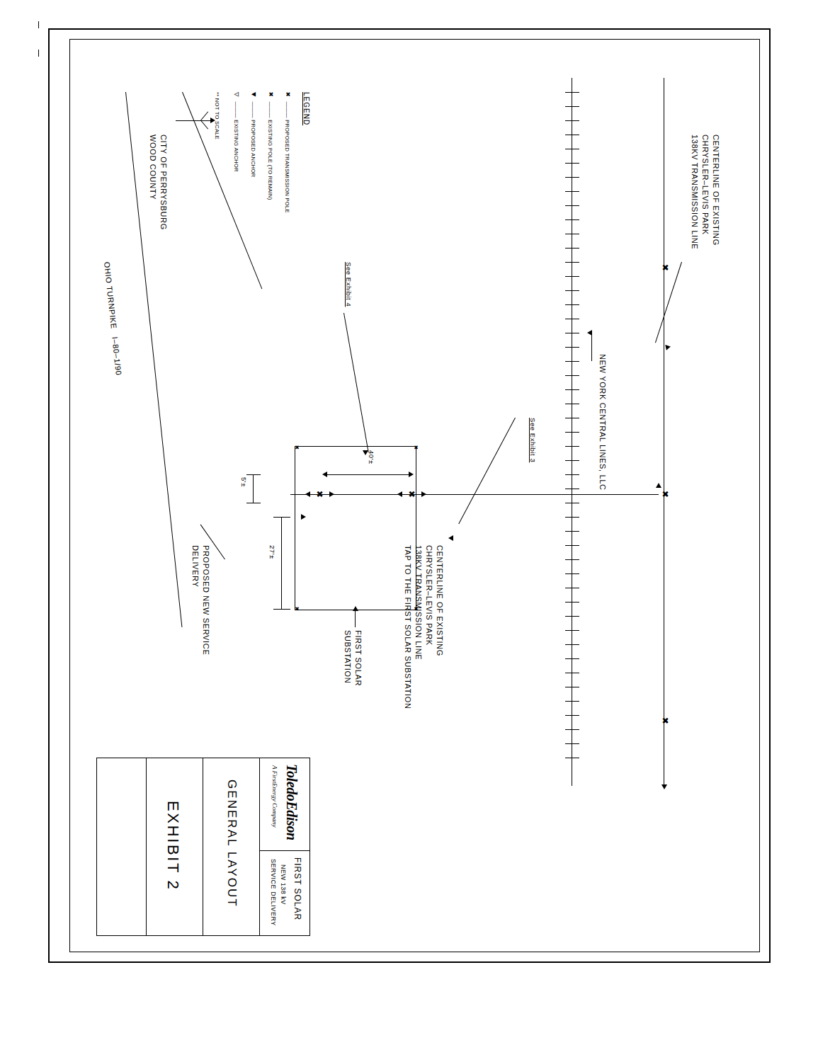============================================================ Rotated drawing area. Everything inside .rot is laid out in a landscape coordinate system (width ~1290, height ~960) then rotated 90deg so the text reads bottom-to-top, as on the scanned sheet. ============================================================
✖
✖
✖
CENTERLINE OF EXISTING
CHRYSLER–LEVIS PARK
138KV TRANSMISSION LINE
NEW YORK CENTRAL LINES, LLC
CENTERLINE OF EXISTING
CHRYSLER–LEVIS PARK
138KV TRANSMISSION LINE
TAP TO THE FIRST SOLAR SUBSTATION
See Exhibit 3
See Exhibit 4
✖
✖
✖
✖
FIRST SOLAR
SUBSTATION
✖
✖
40'±
27'±
5'±
PROPOSED NEW SERVICE
DELIVERY
OHIO TURNPIKE I–80–1/90
CITY OF PERRYSBURG
WOOD COUNTY
LEGEND
✖ ——— PROPOSED TRANSMISSION POLE
✖ ——— EXISTING POLE (TO REMAIN)
▼ ——— PROPOSED ANCHOR
▽ ——— EXISTING ANCHOR
** NOT TO SCALE
ToledoEdison
A FirstEnergy Company
FIRST SOLAR
NEW 138 kV
SERVICE DELIVERY
GENERAL LAYOUT
EXHIBIT 2